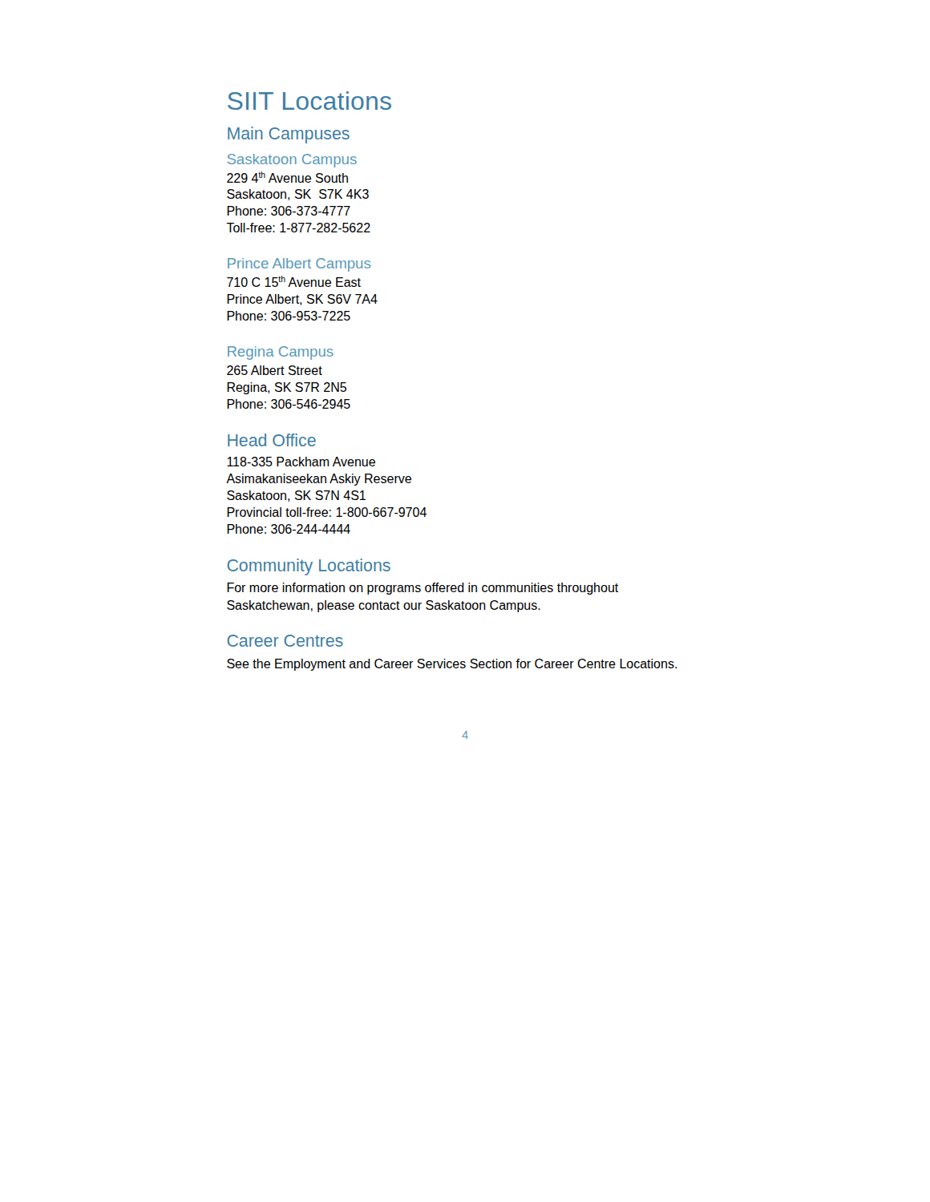SIIT Locations
Main Campuses
Saskatoon Campus
229 4th Avenue South
Saskatoon, SK S7K 4K3
Phone: 306-373-4777
Toll-free: 1-877-282-5622
Prince Albert Campus
710 C 15th Avenue East
Prince Albert, SK S6V 7A4
Phone: 306-953-7225
Regina Campus
265 Albert Street
Regina, SK S7R 2N5
Phone: 306-546-2945
Head Office
118-335 Packham Avenue
Asimakaniseekan Askiy Reserve
Saskatoon, SK S7N 4S1
Provincial toll-free: 1-800-667-9704
Phone: 306-244-4444
Community Locations
For more information on programs offered in communities throughout Saskatchewan, please contact our Saskatoon Campus.
Career Centres
See the Employment and Career Services Section for Career Centre Locations.
4